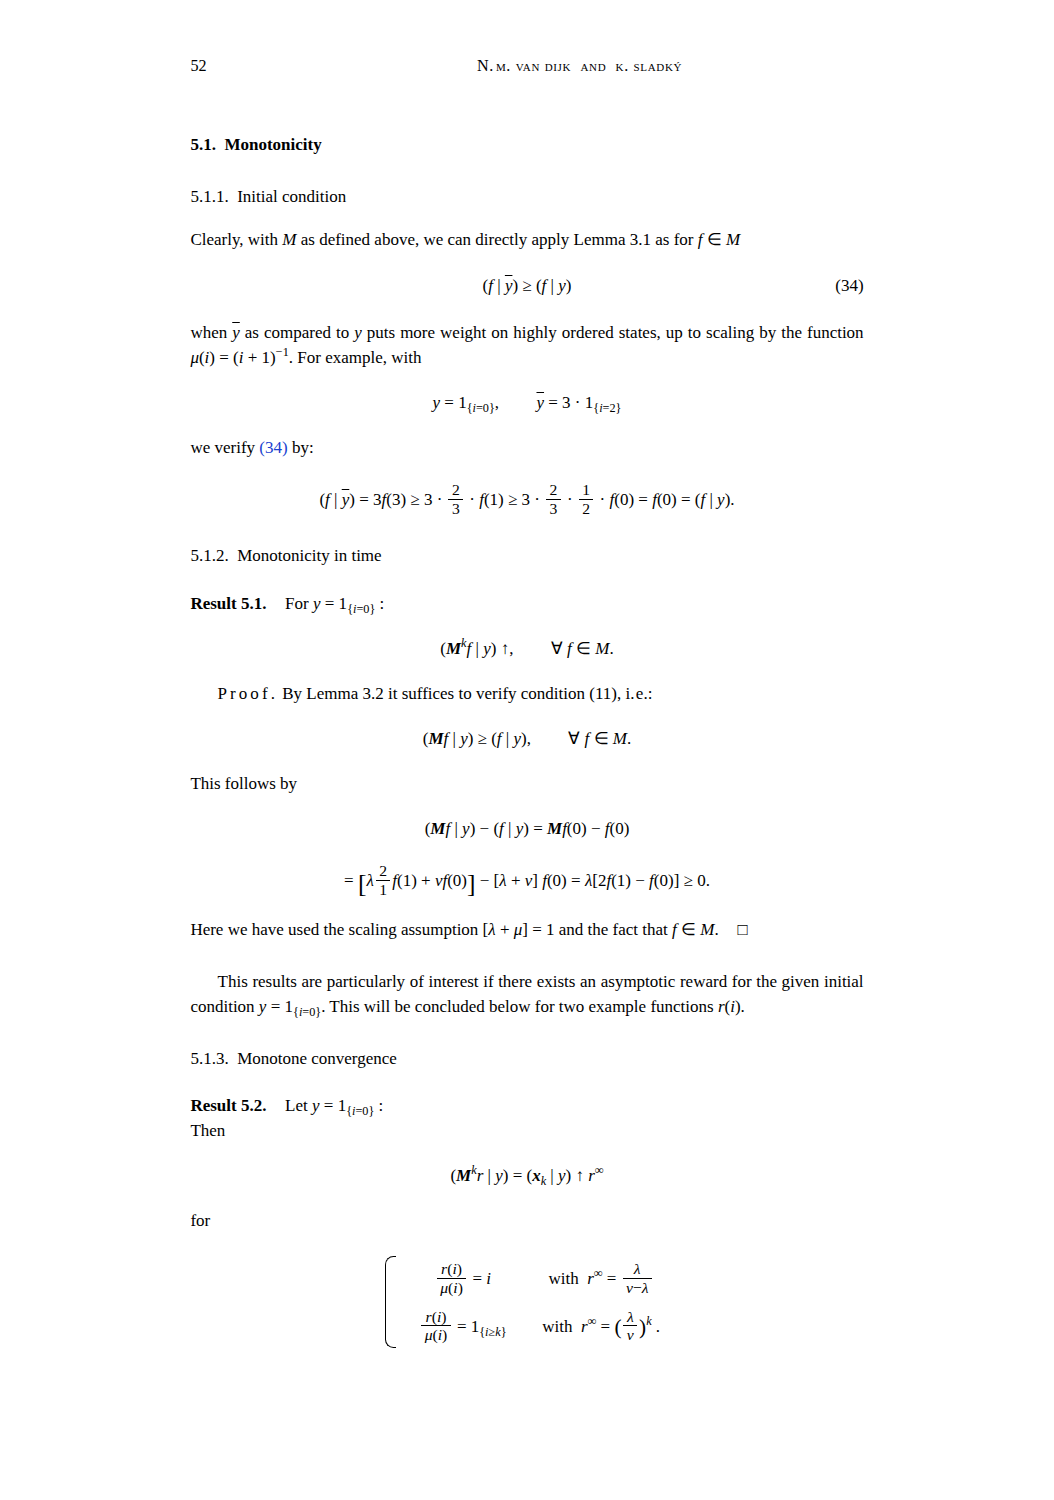52
N. M. van Dijk and K. Sladký
5.1. Monotonicity
5.1.1. Initial condition
Clearly, with M as defined above, we can directly apply Lemma 3.1 as for f ∈ M
(f | y) ≥ (f | y) (34)
when y as compared to y puts more weight on highly ordered states, up to scaling by the function μ(i) = (i + 1)−1. For example, with
y = 1{i=0}, y = 3 · 1{i=2}
we verify (34) by:
(f | y) = 3f(3) ≥ 3 · 23 · f(1) ≥ 3 · 23 · 12 · f(0) = f(0) = (f | y).
5.1.2. Monotonicity in time
Result 5.1. For y = 1{i=0} :
(Mkf | y) ↑, ∀ f ∈ M.
Proof. By Lemma 3.2 it suffices to verify condition (11), i. e.:
(Mf | y) ≥ (f | y), ∀ f ∈ M.
This follows by
(Mf | y) − (f | y) = Mf(0) − f(0)
= [λ 21 f(1) + νf(0)] − [λ + ν] f(0) = λ[2f(1) − f(0)] ≥ 0.
Here we have used the scaling assumption [λ + μ] = 1 and the fact that f ∈ M. □
This results are particularly of interest if there exists an asymptotic reward for the given initial condition y = 1{i=0}. This will be concluded below for two example functions r(i).
5.1.3. Monotone convergence
Result 5.2. Let y = 1{i=0} :
Then
(Mkr | y) = (xk | y) ↑ r∞
for
| r ( i ) μ ( i ) = i | with r ∞ = λ ν − λ |
| r ( i ) μ ( i ) = 1 { i ≥ k } | with r ∞ = ( λ ν ) k . |